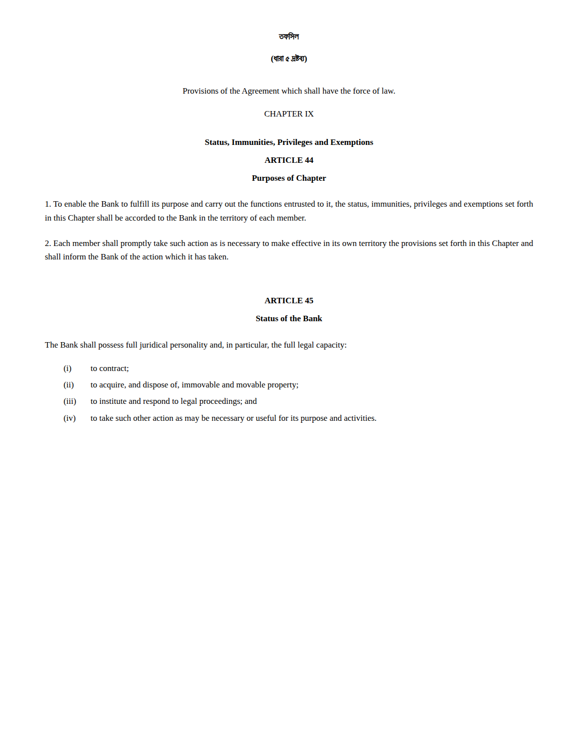তফসিল
(ধারা ৫ দ্রষ্টব্য)
Provisions of the Agreement which shall have the force of law.
CHAPTER IX
Status, Immunities, Privileges and Exemptions
ARTICLE 44
Purposes of Chapter
1. To enable the Bank to fulfill its purpose and carry out the functions entrusted to it, the status, immunities, privileges and exemptions set forth in this Chapter shall be accorded to the Bank in the territory of each member.
2. Each member shall promptly take such action as is necessary to make effective in its own territory the provisions set forth in this Chapter and shall inform the Bank of the action which it has taken.
ARTICLE 45
Status of the Bank
The Bank shall possess full juridical personality and, in particular, the full legal capacity:
(i) to contract;
(ii) to acquire, and dispose of, immovable and movable property;
(iii) to institute and respond to legal proceedings; and
(iv) to take such other action as may be necessary or useful for its purpose and activities.